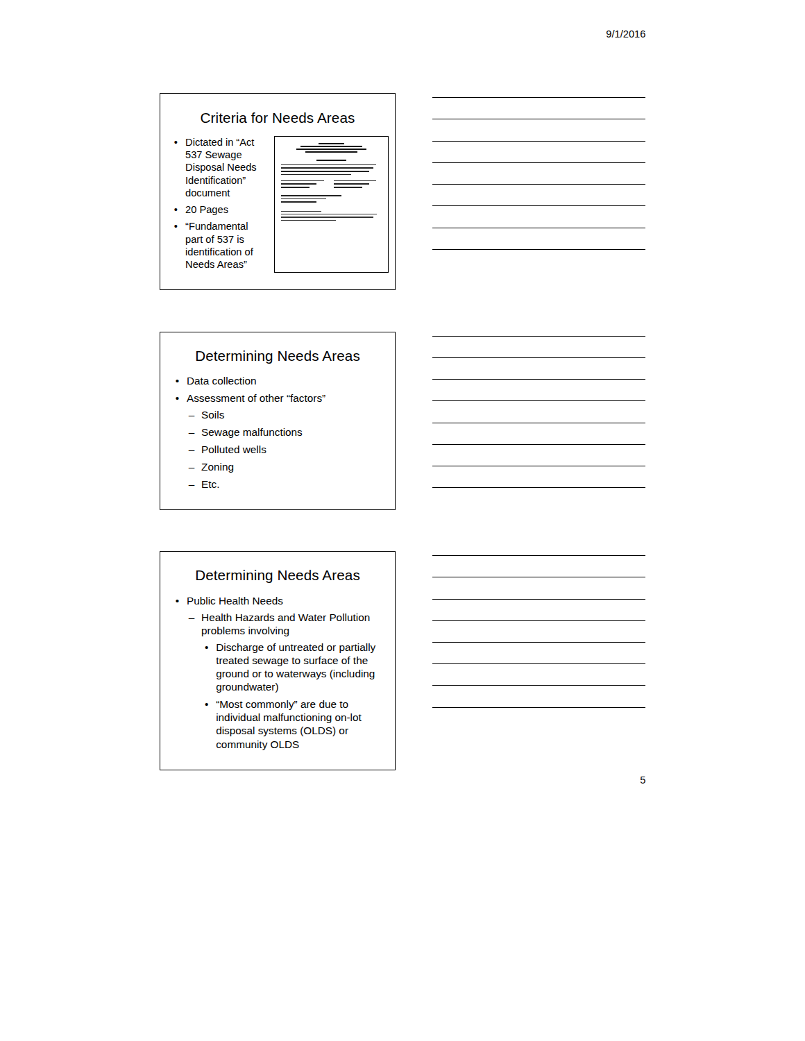9/1/2016
Criteria for Needs Areas
Dictated in “Act 537 Sewage Disposal Needs Identification” document
20 Pages
“Fundamental part of 537 is identification of Needs Areas”
Determining Needs Areas
Data collection
Assessment of other “factors”
Soils
Sewage malfunctions
Polluted wells
Zoning
Etc.
Determining Needs Areas
Public Health Needs
Health Hazards and Water Pollution problems involving
Discharge of untreated or partially treated sewage to surface of the ground or to waterways (including groundwater)
“Most commonly” are due to individual malfunctioning on-lot disposal systems (OLDS) or community OLDS
5